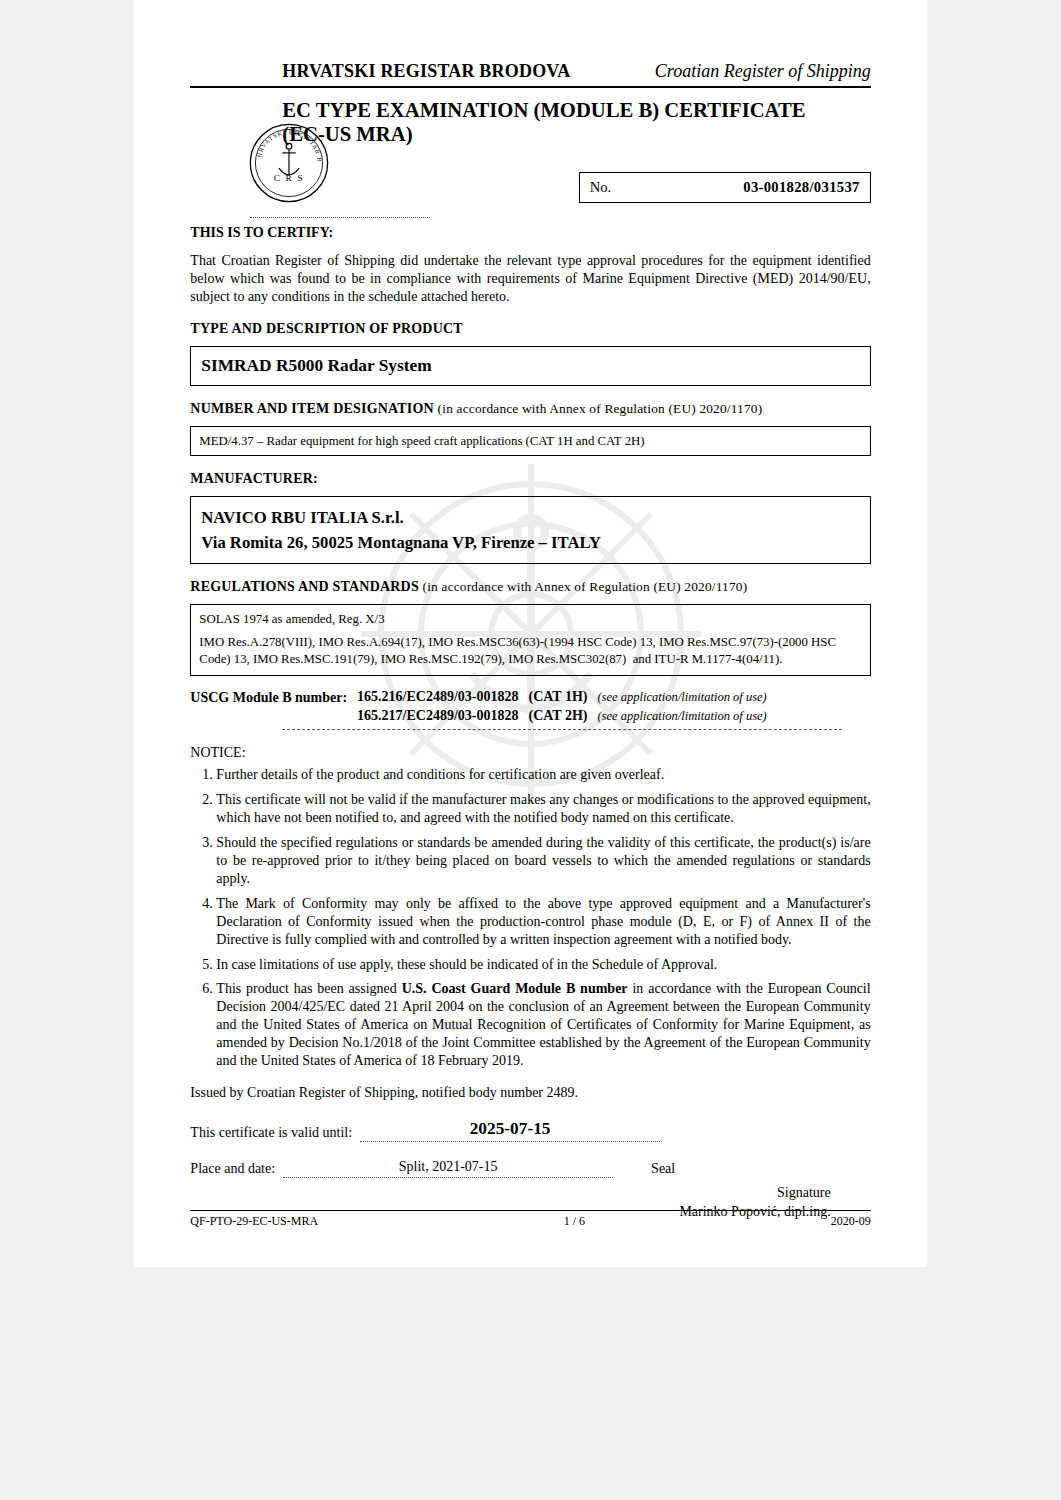HRVATSKI REGISTAR BRODOVA C R S
HRVATSKI REGISTAR BRODOVA
Croatian Register of Shipping
EC TYPE EXAMINATION (MODULE B) CERTIFICATE
(EC-US MRA)
No. 03-001828/031537
THIS IS TO CERTIFY:
That Croatian Register of Shipping did undertake the relevant type approval procedures for the equipment identified below which was found to be in compliance with requirements of Marine Equipment Directive (MED) 2014/90/EU, subject to any conditions in the schedule attached hereto.
TYPE AND DESCRIPTION OF PRODUCT
SIMRAD R5000 Radar System
NUMBER AND ITEM DESIGNATION (in accordance with Annex of Regulation (EU) 2020/1170)
MED/4.37 – Radar equipment for high speed craft applications (CAT 1H and CAT 2H)
MANUFACTURER:
NAVICO RBU ITALIA S.r.l.
Via Romita 26, 50025 Montagnana VP, Firenze – ITALY
REGULATIONS AND STANDARDS (in accordance with Annex of Regulation (EU) 2020/1170)
SOLAS 1974 as amended, Reg. X/3
IMO Res.A.278(VIII), IMO Res.A.694(17), IMO Res.MSC36(63)-(1994 HSC Code) 13, IMO Res.MSC.97(73)-(2000 HSC Code) 13, IMO Res.MSC.191(79), IMO Res.MSC.192(79), IMO Res.MSC302(87) and ITU-R M.1177-4(04/11).
USCG Module B number:
| 165.216/EC2489/03-001828 | (CAT 1H) | (see application/limitation of use) |
| 165.217/EC2489/03-001828 | (CAT 2H) | (see application/limitation of use) |
NOTICE:
Further details of the product and conditions for certification are given overleaf.
This certificate will not be valid if the manufacturer makes any changes or modifications to the approved equipment, which have not been notified to, and agreed with the notified body named on this certificate.
Should the specified regulations or standards be amended during the validity of this certificate, the product(s) is/are to be re-approved prior to it/they being placed on board vessels to which the amended regulations or standards apply.
The Mark of Conformity may only be affixed to the above type approved equipment and a Manufacturer's Declaration of Conformity issued when the production-control phase module (D, E, or F) of Annex II of the Directive is fully complied with and controlled by a written inspection agreement with a notified body.
In case limitations of use apply, these should be indicated of in the Schedule of Approval.
This product has been assigned U.S. Coast Guard Module B number in accordance with the European Council Decision 2004/425/EC dated 21 April 2004 on the conclusion of an Agreement between the European Community and the United States of America on Mutual Recognition of Certificates of Conformity for Marine Equipment, as amended by Decision No.1/2018 of the Joint Committee established by the Agreement of the European Community and the United States of America of 18 February 2019.
Issued by Croatian Register of Shipping, notified body number 2489.
This certificate is valid until:
2025-07-15
Place and date:
Split, 2021-07-15
Seal
Signature
Marinko Popović, dipl.ing.
QF-PTO-29-EC-US-MRA 1 / 6 2020-09